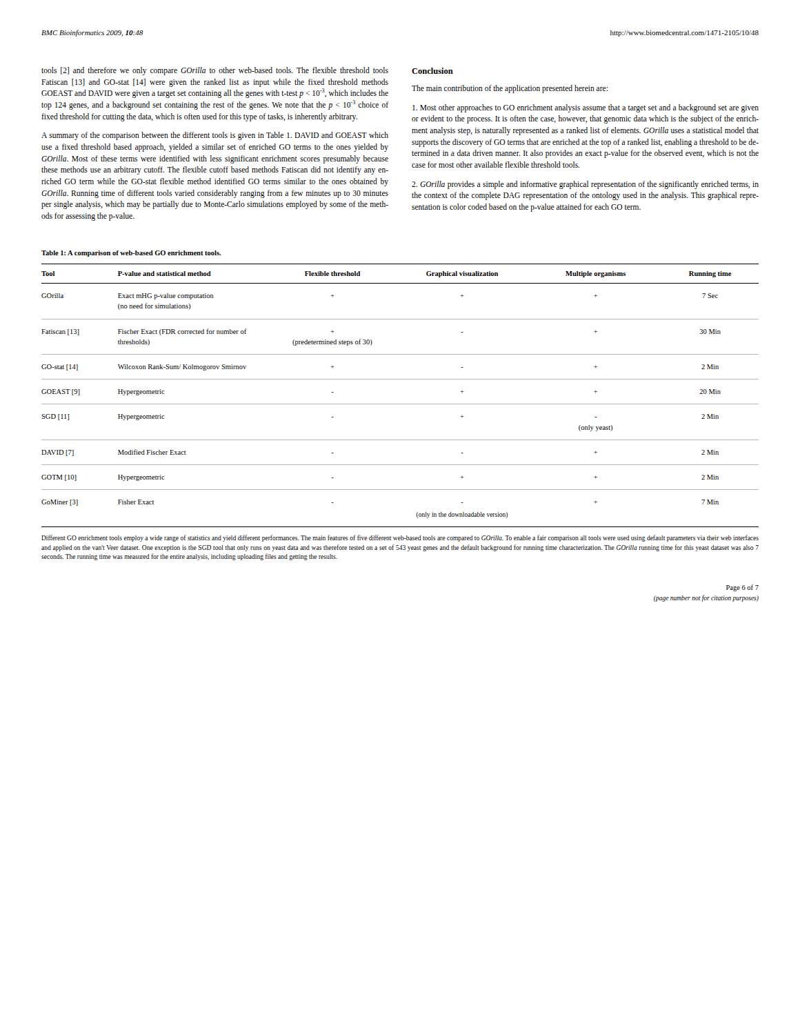BMC Bioinformatics 2009, 10:48
http://www.biomedcentral.com/1471-2105/10/48
tools [2] and therefore we only compare GOrilla to other web-based tools. The flexible threshold tools Fatiscan [13] and GO-stat [14] were given the ranked list as input while the fixed threshold methods GOEAST and DAVID were given a target set containing all the genes with t-test p < 10-3, which includes the top 124 genes, and a background set containing the rest of the genes. We note that the p < 10-3 choice of fixed threshold for cutting the data, which is often used for this type of tasks, is inherently arbitrary.
A summary of the comparison between the different tools is given in Table 1. DAVID and GOEAST which use a fixed threshold based approach, yielded a similar set of enriched GO terms to the ones yielded by GOrilla. Most of these terms were identified with less significant enrichment scores presumably because these methods use an arbitrary cutoff. The flexible cutoff based methods Fatiscan did not identify any enriched GO term while the GO-stat flexible method identified GO terms similar to the ones obtained by GOrilla. Running time of different tools varied considerably ranging from a few minutes up to 30 minutes per single analysis, which may be partially due to Monte-Carlo simulations employed by some of the methods for assessing the p-value.
Conclusion
The main contribution of the application presented herein are:
1. Most other approaches to GO enrichment analysis assume that a target set and a background set are given or evident to the process. It is often the case, however, that genomic data which is the subject of the enrichment analysis step, is naturally represented as a ranked list of elements. GOrilla uses a statistical model that supports the discovery of GO terms that are enriched at the top of a ranked list, enabling a threshold to be determined in a data driven manner. It also provides an exact p-value for the observed event, which is not the case for most other available flexible threshold tools.
2. GOrilla provides a simple and informative graphical representation of the significantly enriched terms, in the context of the complete DAG representation of the ontology used in the analysis. This graphical representation is color coded based on the p-value attained for each GO term.
Table 1: A comparison of web-based GO enrichment tools.
| Tool | P-value and statistical method | Flexible threshold | Graphical visualization | Multiple organisms | Running time |
| --- | --- | --- | --- | --- | --- |
| GOrilla | Exact mHG p-value computation (no need for simulations) | + | + | + | 7 Sec |
| Fatiscan [13] | Fischer Exact (FDR corrected for number of thresholds) | + (predetermined steps of 30) | - | + | 30 Min |
| GO-stat [14] | Wilcoxon Rank-Sum/ Kolmogorov Smirnov | + | - | + | 2 Min |
| GOEAST [9] | Hypergeometric | - | + | + | 20 Min |
| SGD [11] | Hypergeometric | - | + | - (only yeast) | 2 Min |
| DAVID [7] | Modified Fischer Exact | - | - | + | 2 Min |
| GOTM [10] | Hypergeometric | - | + | + | 2 Min |
| GoMiner [3] | Fisher Exact | - | - (only in the downloadable version) | + | 7 Min |
Different GO enrichment tools employ a wide range of statistics and yield different performances. The main features of five different web-based tools are compared to GOrilla. To enable a fair comparison all tools were used using default parameters via their web interfaces and applied on the van't Veer dataset. One exception is the SGD tool that only runs on yeast data and was therefore tested on a set of 543 yeast genes and the default background for running time characterization. The GOrilla running time for this yeast dataset was also 7 seconds. The running time was measured for the entire analysis, including uploading files and getting the results.
Page 6 of 7
(page number not for citation purposes)